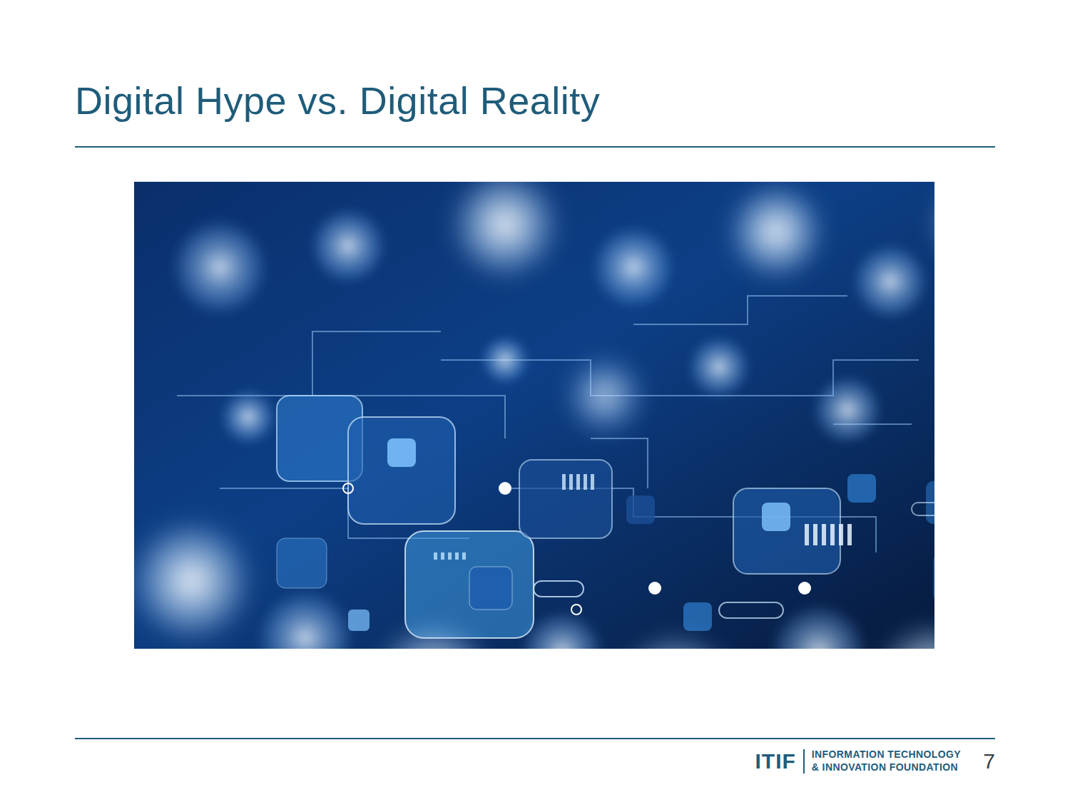Digital Hype vs. Digital Reality
ITIF Information Technology
& Innovation Foundation
7